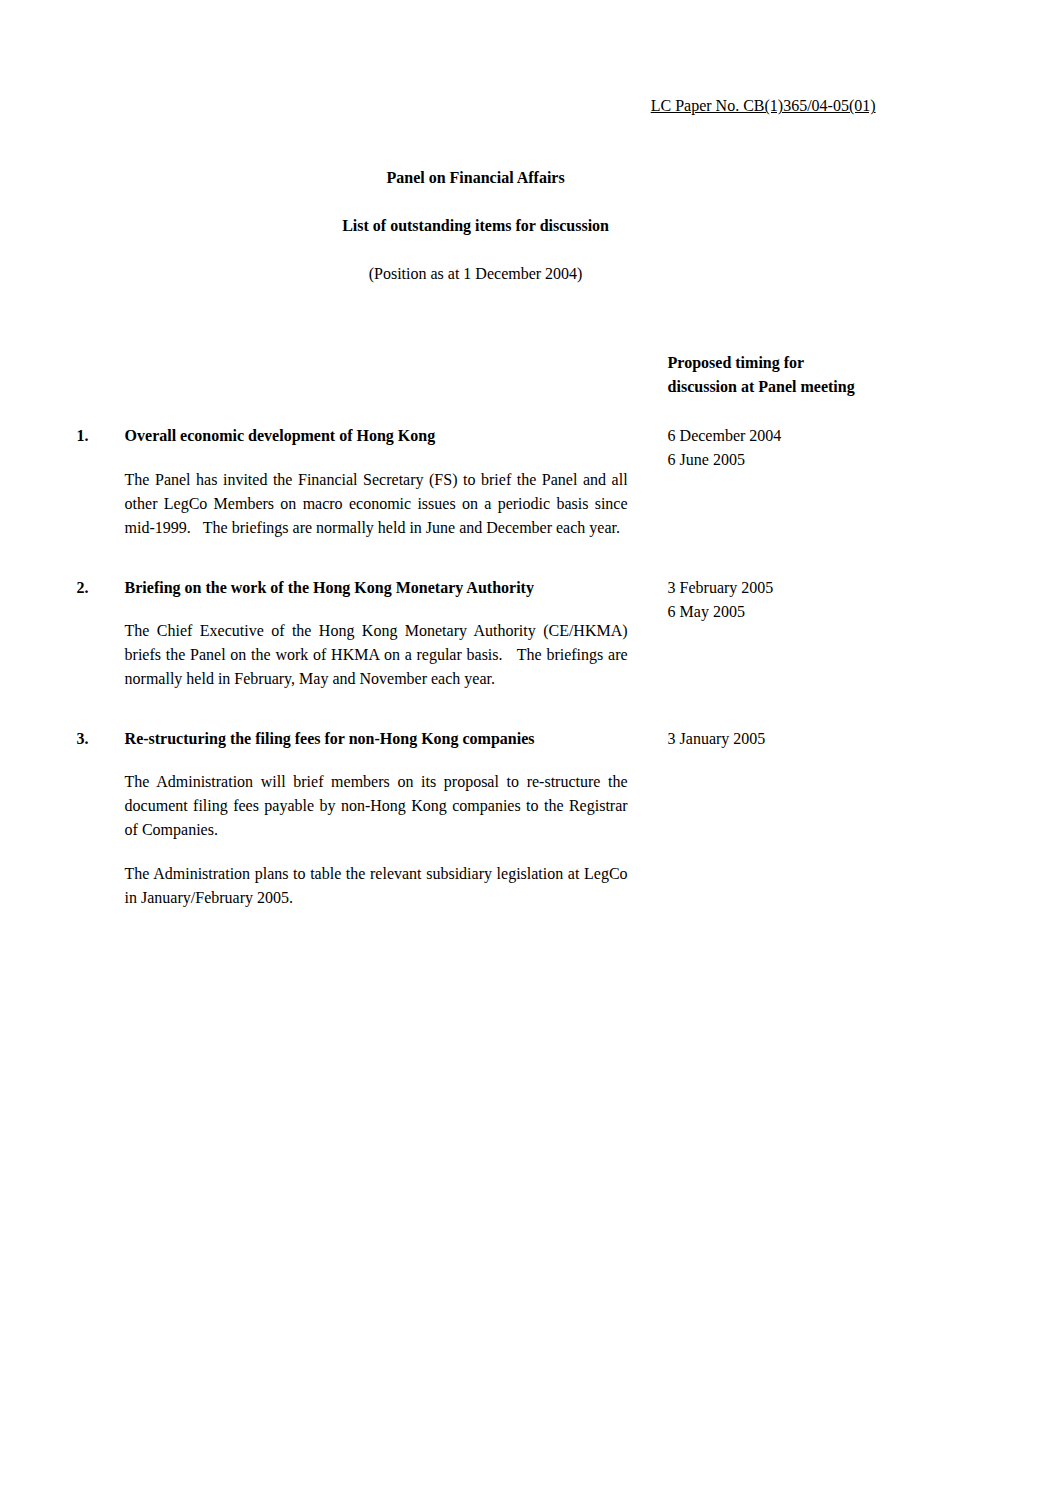LC Paper No. CB(1)365/04-05(01)
Panel on Financial Affairs
List of outstanding items for discussion
(Position as at 1 December 2004)
| | | Proposed timing for discussion at Panel meeting |
| --- | --- | --- |
| 1. | Overall economic development of Hong Kong The Panel has invited the Financial Secretary (FS) to brief the Panel and all other LegCo Members on macro economic issues on a periodic basis since mid-1999. The briefings are normally held in June and December each year. | 6 December 2004 6 June 2005 |
| 2. | Briefing on the work of the Hong Kong Monetary Authority The Chief Executive of the Hong Kong Monetary Authority (CE/HKMA) briefs the Panel on the work of HKMA on a regular basis. The briefings are normally held in February, May and November each year. | 3 February 2005 6 May 2005 |
| 3. | Re-structuring the filing fees for non-Hong Kong companies The Administration will brief members on its proposal to re-structure the document filing fees payable by non-Hong Kong companies to the Registrar of Companies. The Administration plans to table the relevant subsidiary legislation at LegCo in January/February 2005. | 3 January 2005 |